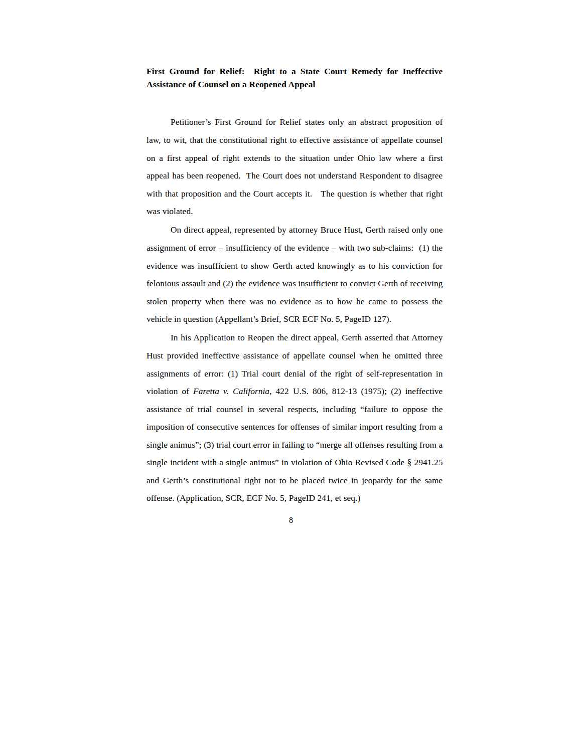First Ground for Relief: Right to a State Court Remedy for Ineffective Assistance of Counsel on a Reopened Appeal
Petitioner’s First Ground for Relief states only an abstract proposition of law, to wit, that the constitutional right to effective assistance of appellate counsel on a first appeal of right extends to the situation under Ohio law where a first appeal has been reopened. The Court does not understand Respondent to disagree with that proposition and the Court accepts it. The question is whether that right was violated.
On direct appeal, represented by attorney Bruce Hust, Gerth raised only one assignment of error – insufficiency of the evidence – with two sub-claims: (1) the evidence was insufficient to show Gerth acted knowingly as to his conviction for felonious assault and (2) the evidence was insufficient to convict Gerth of receiving stolen property when there was no evidence as to how he came to possess the vehicle in question (Appellant’s Brief, SCR ECF No. 5, PageID 127).
In his Application to Reopen the direct appeal, Gerth asserted that Attorney Hust provided ineffective assistance of appellate counsel when he omitted three assignments of error: (1) Trial court denial of the right of self-representation in violation of Faretta v. California, 422 U.S. 806, 812-13 (1975); (2) ineffective assistance of trial counsel in several respects, including “failure to oppose the imposition of consecutive sentences for offenses of similar import resulting from a single animus”; (3) trial court error in failing to “merge all offenses resulting from a single incident with a single animus” in violation of Ohio Revised Code § 2941.25 and Gerth’s constitutional right not to be placed twice in jeopardy for the same offense. (Application, SCR, ECF No. 5, PageID 241, et seq.)
8